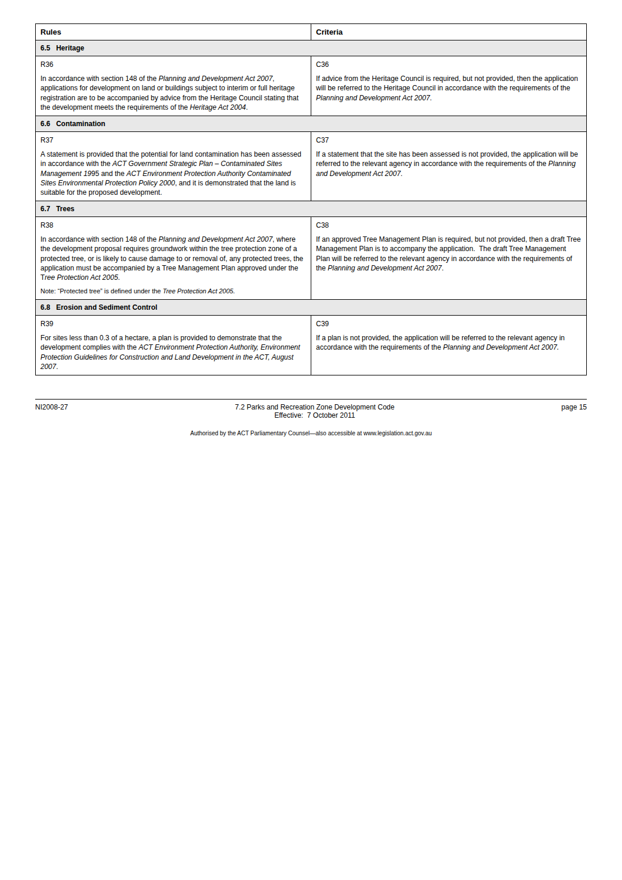| Rules | Criteria |
| --- | --- |
| 6.5 Heritage |
| R36 In accordance with section 148 of the Planning and Development Act 2007 , applications for development on land or buildings subject to interim or full heritage registration are to be accompanied by advice from the Heritage Council stating that the development meets the requirements of the Heritage Act 2004 . | C36 If advice from the Heritage Council is required, but not provided, then the application will be referred to the Heritage Council in accordance with the requirements of the Planning and Development Act 2007 . |
| 6.6 Contamination |
| R37 A statement is provided that the potential for land contamination has been assessed in accordance with the ACT Government Strategic Plan – Contaminated Sites Management 19 95 and the ACT Environment Protection Authority Contaminated Sites Environmental Protection Policy 2000 , and it is demonstrated that the land is suitable for the proposed development. | C37 If a statement that the site has been assessed is not provided, the application will be referred to the relevant agency in accordance with the requirements of the Planning and Development Act 2007 . |
| 6.7 Trees |
| R38 In accordance with section 148 of the Planning and Development Act 2007 , where the development proposal requires groundwork within the tree protection zone of a protected tree, or is likely to cause damage to or removal of, any protected trees, the application must be accompanied by a Tree Management Plan approved under the T ree Protection Act 2005 . Note: “Protected tree” is defined under the Tree Protection Act 2005. | C38 If an approved Tree Management Plan is required, but not provided, then a draft Tree Management Plan is to accompany the application. The draft Tree Management Plan will be referred to the relevant agency in accordance with the requirements of the Planning and Development Act 2007 . |
| 6.8 Erosion and Sediment Control |
| R39 For sites less than 0.3 of a hectare, a plan is provided to demonstrate that the development complies with the ACT Environment Protection Authority, Environment Protection Guidelines for Construction and Land Development in the ACT, August 2007 . | C39 If a plan is not provided, the application will be referred to the relevant agency in accordance with the requirements of the Planning and Development Act 2007. |
NI2008-27
7.2 Parks and Recreation Zone Development Code Effective: 7 October 2011
page 15
Authorised by the ACT Parliamentary Counsel—also accessible at www.legislation.act.gov.au